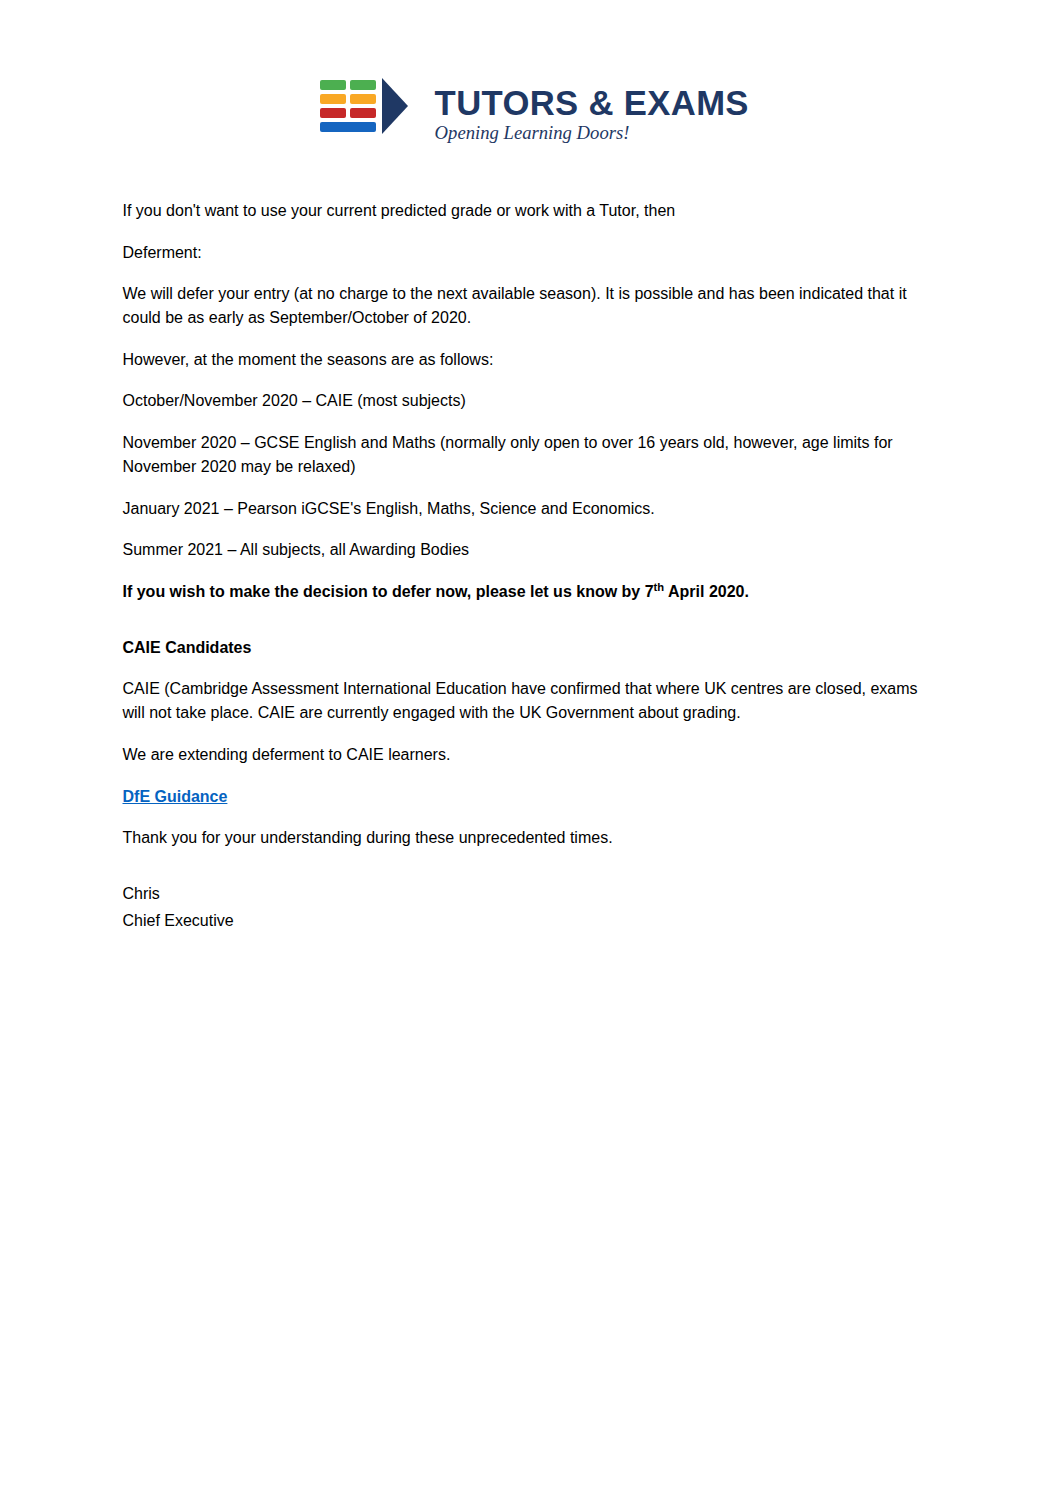TUTORS & EXAMS
Opening Learning Doors!
If you don't want to use your current predicted grade or work with a Tutor, then
Deferment:
We will defer your entry (at no charge to the next available season). It is possible and has been indicated that it could be as early as September/October of 2020.
However, at the moment the seasons are as follows:
October/November 2020 – CAIE (most subjects)
November 2020 – GCSE English and Maths (normally only open to over 16 years old, however, age limits for November 2020 may be relaxed)
January 2021 – Pearson iGCSE's English, Maths, Science and Economics.
Summer 2021 – All subjects, all Awarding Bodies
If you wish to make the decision to defer now, please let us know by 7th April 2020.
CAIE Candidates
CAIE (Cambridge Assessment International Education have confirmed that where UK centres are closed, exams will not take place. CAIE are currently engaged with the UK Government about grading.
We are extending deferment to CAIE learners.
DfE Guidance
Thank you for your understanding during these unprecedented times.
Chris
Chief Executive